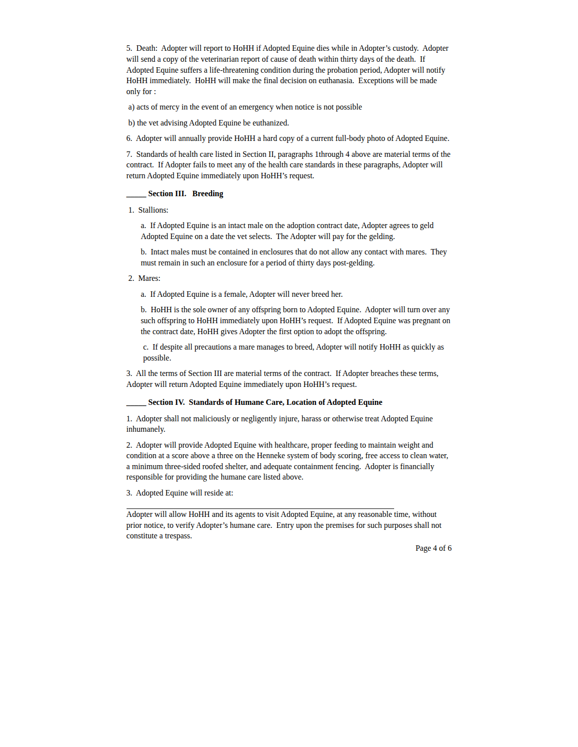5. Death: Adopter will report to HoHH if Adopted Equine dies while in Adopter’s custody. Adopter will send a copy of the veterinarian report of cause of death within thirty days of the death. If Adopted Equine suffers a life-threatening condition during the probation period, Adopter will notify HoHH immediately. HoHH will make the final decision on euthanasia. Exceptions will be made only for :
a) acts of mercy in the event of an emergency when notice is not possible
b) the vet advising Adopted Equine be euthanized.
6. Adopter will annually provide HoHH a hard copy of a current full-body photo of Adopted Equine.
7. Standards of health care listed in Section II, paragraphs 1through 4 above are material terms of the contract. If Adopter fails to meet any of the health care standards in these paragraphs, Adopter will return Adopted Equine immediately upon HoHH’s request.
_____ Section III. Breeding
1. Stallions:
a. If Adopted Equine is an intact male on the adoption contract date, Adopter agrees to geld Adopted Equine on a date the vet selects. The Adopter will pay for the gelding.
b. Intact males must be contained in enclosures that do not allow any contact with mares. They must remain in such an enclosure for a period of thirty days post-gelding.
2. Mares:
a. If Adopted Equine is a female, Adopter will never breed her.
b. HoHH is the sole owner of any offspring born to Adopted Equine. Adopter will turn over any such offspring to HoHH immediately upon HoHH’s request. If Adopted Equine was pregnant on the contract date, HoHH gives Adopter the first option to adopt the offspring.
c. If despite all precautions a mare manages to breed, Adopter will notify HoHH as quickly as possible.
3. All the terms of Section III are material terms of the contract. If Adopter breaches these terms, Adopter will return Adopted Equine immediately upon HoHH’s request.
_____ Section IV. Standards of Humane Care, Location of Adopted Equine
1. Adopter shall not maliciously or negligently injure, harass or otherwise treat Adopted Equine inhumanely.
2. Adopter will provide Adopted Equine with healthcare, proper feeding to maintain weight and condition at a score above a three on the Henneke system of body scoring, free access to clean water, a minimum three-sided roofed shelter, and adequate containment fencing. Adopter is financially responsible for providing the humane care listed above.
3. Adopted Equine will reside at:
Adopter will allow HoHH and its agents to visit Adopted Equine, at any reasonable time, without prior notice, to verify Adopter’s humane care. Entry upon the premises for such purposes shall not constitute a trespass.
Page 4 of 6